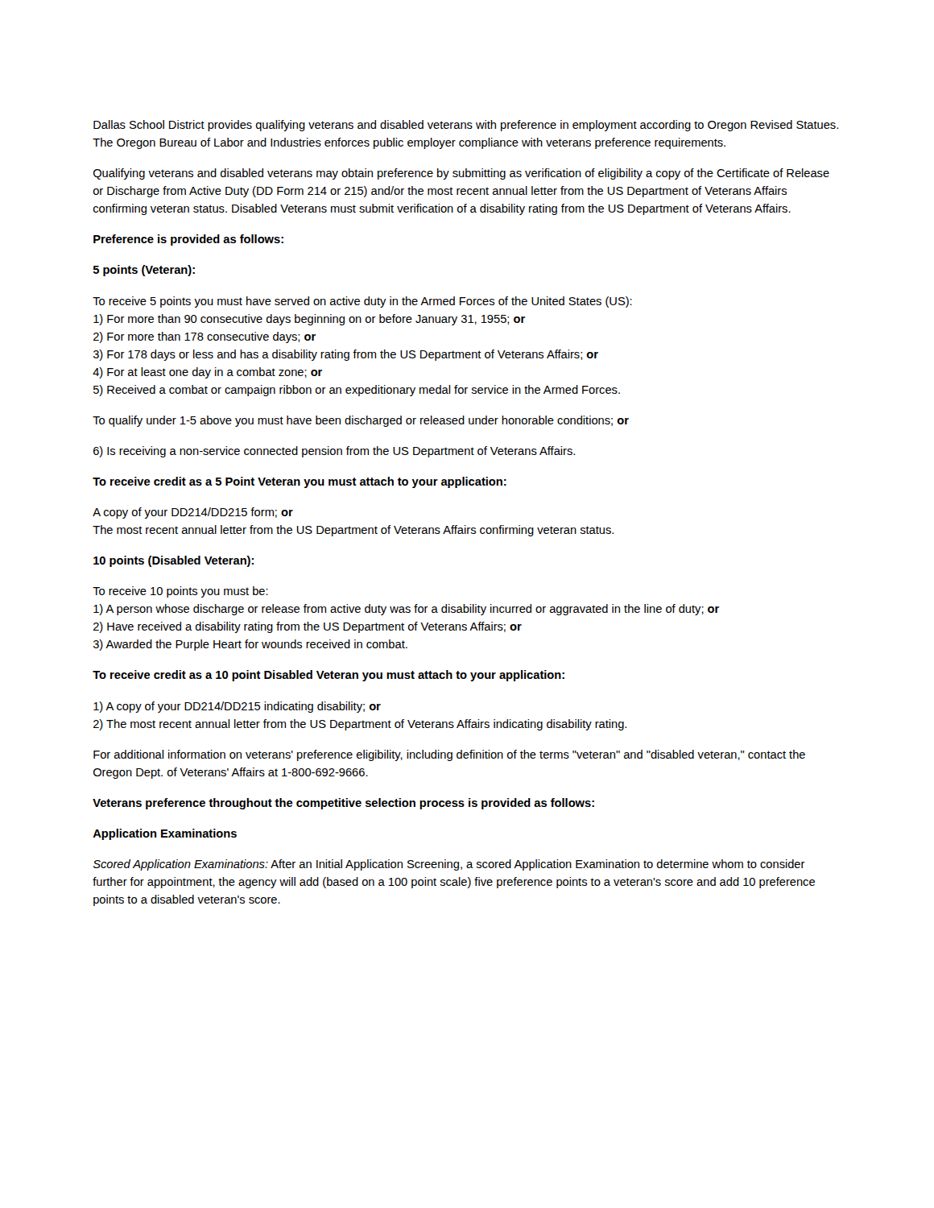Dallas School District provides qualifying veterans and disabled veterans with preference in employment according to Oregon Revised Statues. The Oregon Bureau of Labor and Industries enforces public employer compliance with veterans preference requirements.
Qualifying veterans and disabled veterans may obtain preference by submitting as verification of eligibility a copy of the Certificate of Release or Discharge from Active Duty (DD Form 214 or 215) and/or the most recent annual letter from the US Department of Veterans Affairs confirming veteran status. Disabled Veterans must submit verification of a disability rating from the US Department of Veterans Affairs.
Preference is provided as follows:
5 points (Veteran):
To receive 5 points you must have served on active duty in the Armed Forces of the United States (US):
1) For more than 90 consecutive days beginning on or before January 31, 1955; or
2) For more than 178 consecutive days; or
3) For 178 days or less and has a disability rating from the US Department of Veterans Affairs; or
4) For at least one day in a combat zone; or
5) Received a combat or campaign ribbon or an expeditionary medal for service in the Armed Forces.
To qualify under 1-5 above you must have been discharged or released under honorable conditions; or
6) Is receiving a non-service connected pension from the US Department of Veterans Affairs.
To receive credit as a 5 Point Veteran you must attach to your application:
A copy of your DD214/DD215 form; or
The most recent annual letter from the US Department of Veterans Affairs confirming veteran status.
10 points (Disabled Veteran):
To receive 10 points you must be:
1) A person whose discharge or release from active duty was for a disability incurred or aggravated in the line of duty; or
2) Have received a disability rating from the US Department of Veterans Affairs; or
3) Awarded the Purple Heart for wounds received in combat.
To receive credit as a 10 point Disabled Veteran you must attach to your application:
1) A copy of your DD214/DD215 indicating disability; or
2) The most recent annual letter from the US Department of Veterans Affairs indicating disability rating.
For additional information on veterans' preference eligibility, including definition of the terms "veteran" and "disabled veteran," contact the Oregon Dept. of Veterans' Affairs at 1-800-692-9666.
Veterans preference throughout the competitive selection process is provided as follows:
Application Examinations
Scored Application Examinations: After an Initial Application Screening, a scored Application Examination to determine whom to consider further for appointment, the agency will add (based on a 100 point scale) five preference points to a veteran's score and add 10 preference points to a disabled veteran's score.